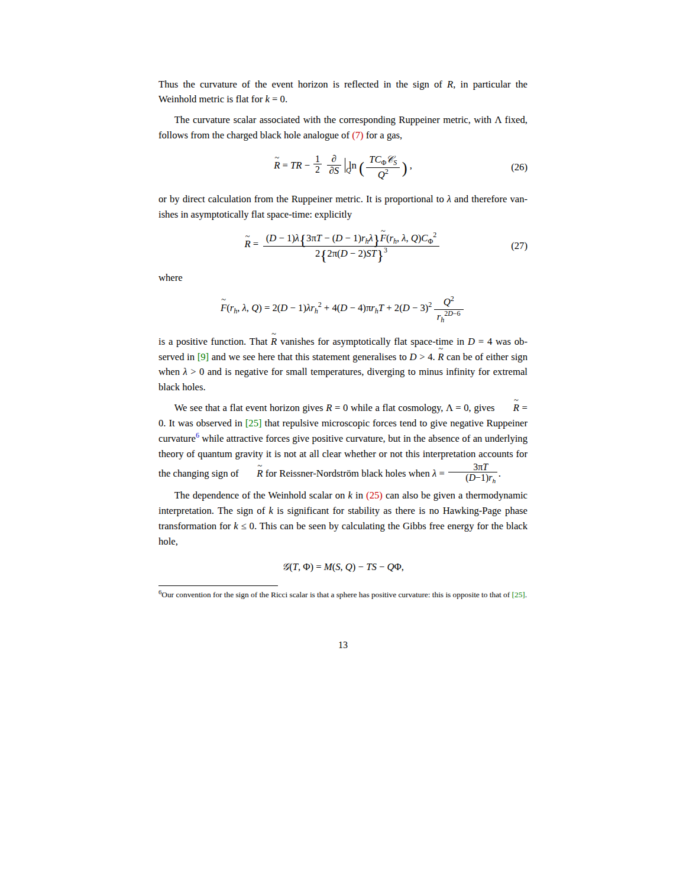Thus the curvature of the event horizon is reflected in the sign of R, in particular the Weinhold metric is flat for k = 0.
The curvature scalar associated with the corresponding Ruppeiner metric, with Λ fixed, follows from the charged black hole analogue of (7) for a gas,
~R = TR − 12 ∂∂S Q ln (TCΦ𝒞S Q2) , (26)
or by direct calculation from the Ruppeiner metric. It is proportional to λ and therefore vanishes in asymptotically flat space-time: explicitly
~R = (D − 1)λ{3πT − (D − 1)rhλ}~F(rh, λ, Q)CΦ22{2π(D − 2)ST}3 (27)
where
~F(rh, λ, Q) = 2(D − 1)λrh2 + 4(D − 4)πrhT + 2(D − 3)2Q2 rh2D−6
is a positive function. That ~R vanishes for asymptotically flat space-time in D = 4 was observed in [9] and we see here that this statement generalises to D > 4. ~R can be of either sign when λ > 0 and is negative for small temperatures, diverging to minus infinity for extremal black holes.
We see that a flat event horizon gives R = 0 while a flat cosmology, Λ = 0, gives ~R = 0. It was observed in [25] that repulsive microscopic forces tend to give negative Ruppeiner curvature6 while attractive forces give positive curvature, but in the absence of an underlying theory of quantum gravity it is not at all clear whether or not this interpretation accounts for the changing sign of ~R for Reissner-Nordström black holes when λ = 3πT(D−1)rh.
The dependence of the Weinhold scalar on k in (25) can also be given a thermodynamic interpretation. The sign of k is significant for stability as there is no Hawking-Page phase transformation for k ≤ 0. This can be seen by calculating the Gibbs free energy for the black hole,
𝒢(T, Φ) = M(S, Q) − TS − QΦ,
6Our convention for the sign of the Ricci scalar is that a sphere has positive curvature: this is opposite to that of [25].
13